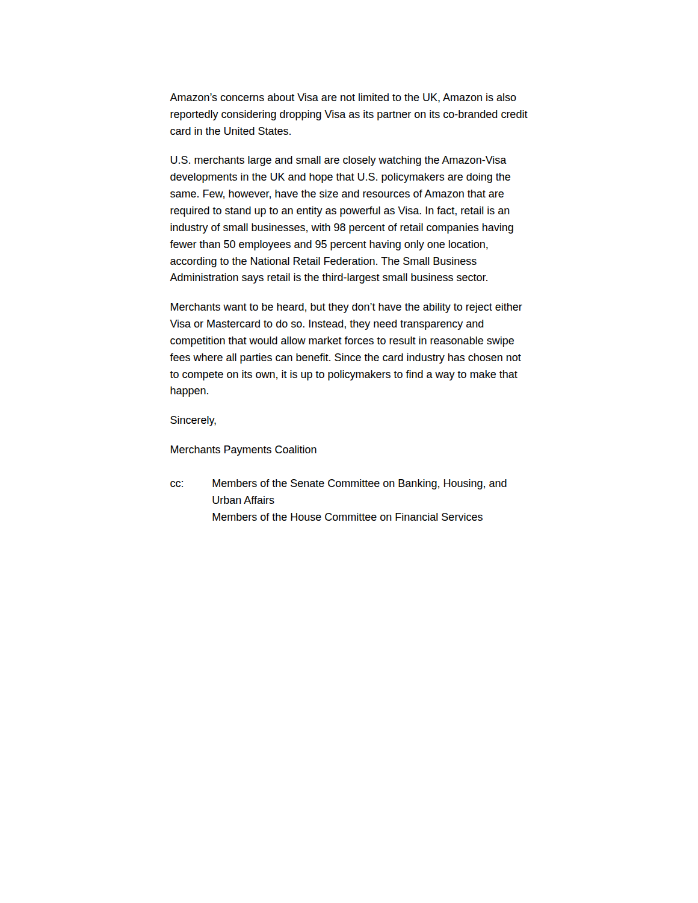Amazon’s concerns about Visa are not limited to the UK, Amazon is also reportedly considering dropping Visa as its partner on its co-branded credit card in the United States.
U.S. merchants large and small are closely watching the Amazon-Visa developments in the UK and hope that U.S. policymakers are doing the same. Few, however, have the size and resources of Amazon that are required to stand up to an entity as powerful as Visa. In fact, retail is an industry of small businesses, with 98 percent of retail companies having fewer than 50 employees and 95 percent having only one location, according to the National Retail Federation. The Small Business Administration says retail is the third-largest small business sector.
Merchants want to be heard, but they don’t have the ability to reject either Visa or Mastercard to do so. Instead, they need transparency and competition that would allow market forces to result in reasonable swipe fees where all parties can benefit. Since the card industry has chosen not to compete on its own, it is up to policymakers to find a way to make that happen.
Sincerely,
Merchants Payments Coalition
cc:
Members of the Senate Committee on Banking, Housing, and Urban Affairs
Members of the House Committee on Financial Services